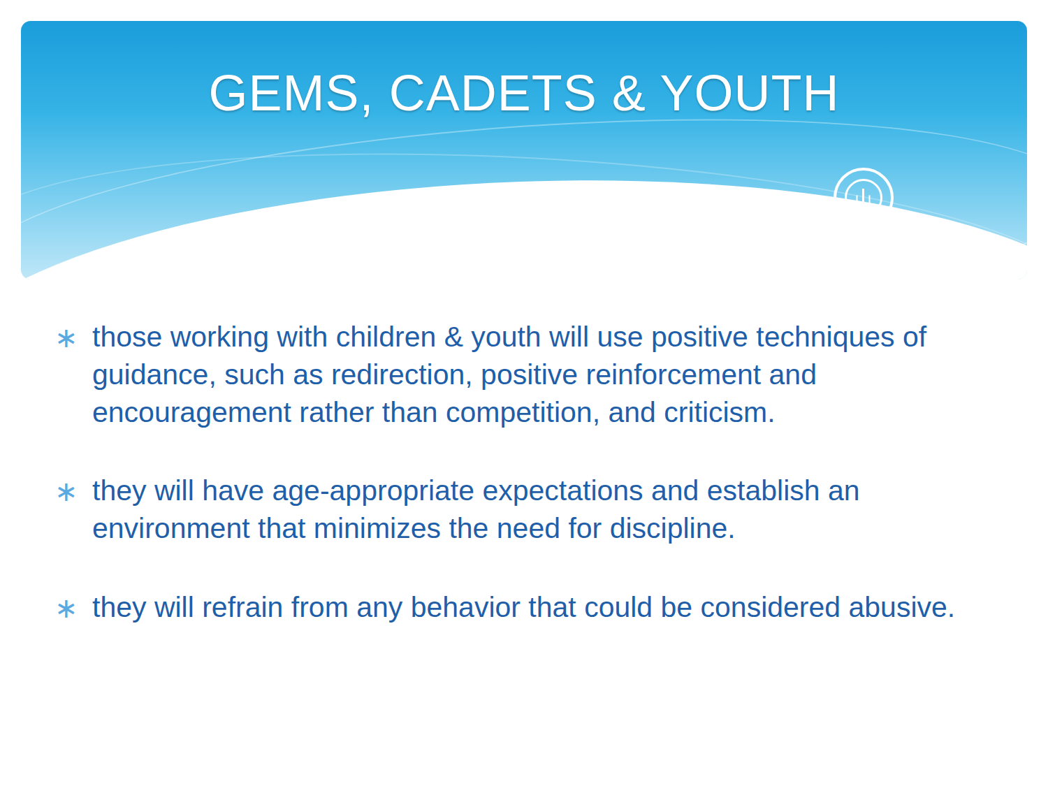GEMS, CADETS & YOUTH
covenant church
those working with children & youth will use positive techniques of guidance, such as redirection, positive reinforcement and encouragement rather than competition, and criticism.
they will have age-appropriate expectations and establish an environment that minimizes the need for discipline.
they will refrain from any behavior that could be considered abusive.